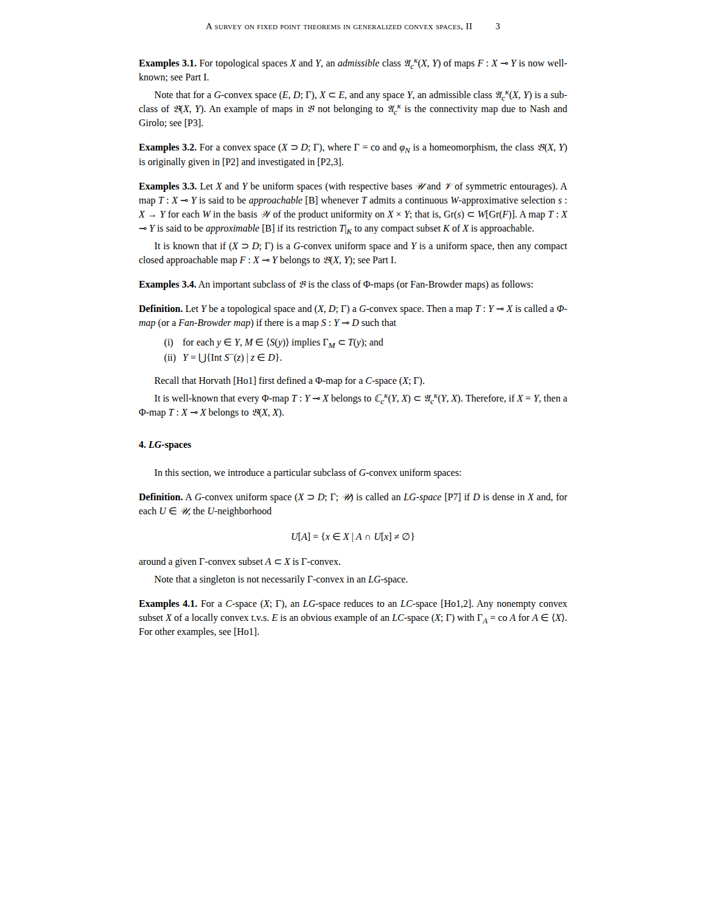A survey on fixed point theorems in generalized convex spaces, II3
Examples 3.1. For topological spaces X and Y, an admissible class 𝔄cκ(X, Y) of maps F : X ⊸ Y is now well-known; see Part I.
Note that for a G-convex space (E, D; Γ), X ⊂ E, and any space Y, an admissible class 𝔄cκ(X, Y) is a subclass of 𝔅(X, Y). An example of maps in 𝔅 not belonging to 𝔄cκ is the connectivity map due to Nash and Girolo; see [P3].
Examples 3.2. For a convex space (X ⊃ D; Γ), where Γ = co and φN is a homeomorphism, the class 𝔅(X, Y) is originally given in [P2] and investigated in [P2,3].
Examples 3.3. Let X and Y be uniform spaces (with respective bases 𝒰 and 𝒱 of symmetric entourages). A map T : X ⊸ Y is said to be approachable [B] whenever T admits a continuous W-approximative selection s : X → Y for each W in the basis 𝒲 of the product uniformity on X × Y; that is, Gr(s) ⊂ W[Gr(F)]. A map T : X ⊸ Y is said to be approximable [B] if its restriction T|K to any compact subset K of X is approachable.
It is known that if (X ⊃ D; Γ) is a G-convex uniform space and Y is a uniform space, then any compact closed approachable map F : X ⊸ Y belongs to 𝔅(X, Y); see Part I.
Examples 3.4. An important subclass of 𝔅 is the class of Φ-maps (or Fan-Browder maps) as follows:
Definition. Let Y be a topological space and (X, D; Γ) a G-convex space. Then a map T : Y ⊸ X is called a Φ-map (or a Fan-Browder map) if there is a map S : Y ⊸ D such that
(i) for each y ∈ Y, M ∈ ⟨S(y)⟩ implies ΓM ⊂ T(y); and
(ii) Y = ⋃{Int S−(z) | z ∈ D}.
Recall that Horvath [Ho1] first defined a Φ-map for a C-space (X; Γ).
It is well-known that every Φ-map T : Y ⊸ X belongs to ℂcκ(Y, X) ⊂ 𝔄cκ(Y, X). Therefore, if X = Y, then a Φ-map T : X ⊸ X belongs to 𝔅(X, X).
4. LG-spaces
In this section, we introduce a particular subclass of G-convex uniform spaces:
Definition. A G-convex uniform space (X ⊃ D; Γ; 𝒰) is called an LG-space [P7] if D is dense in X and, for each U ∈ 𝒰, the U-neighborhood
U[A] = {x ∈ X | A ∩ U[x] ≠ ∅}
around a given Γ-convex subset A ⊂ X is Γ-convex.
Note that a singleton is not necessarily Γ-convex in an LG-space.
Examples 4.1. For a C-space (X; Γ), an LG-space reduces to an LC-space [Ho1,2]. Any nonempty convex subset X of a locally convex t.v.s. E is an obvious example of an LC-space (X; Γ) with ΓA = co A for A ∈ ⟨X⟩. For other examples, see [Ho1].